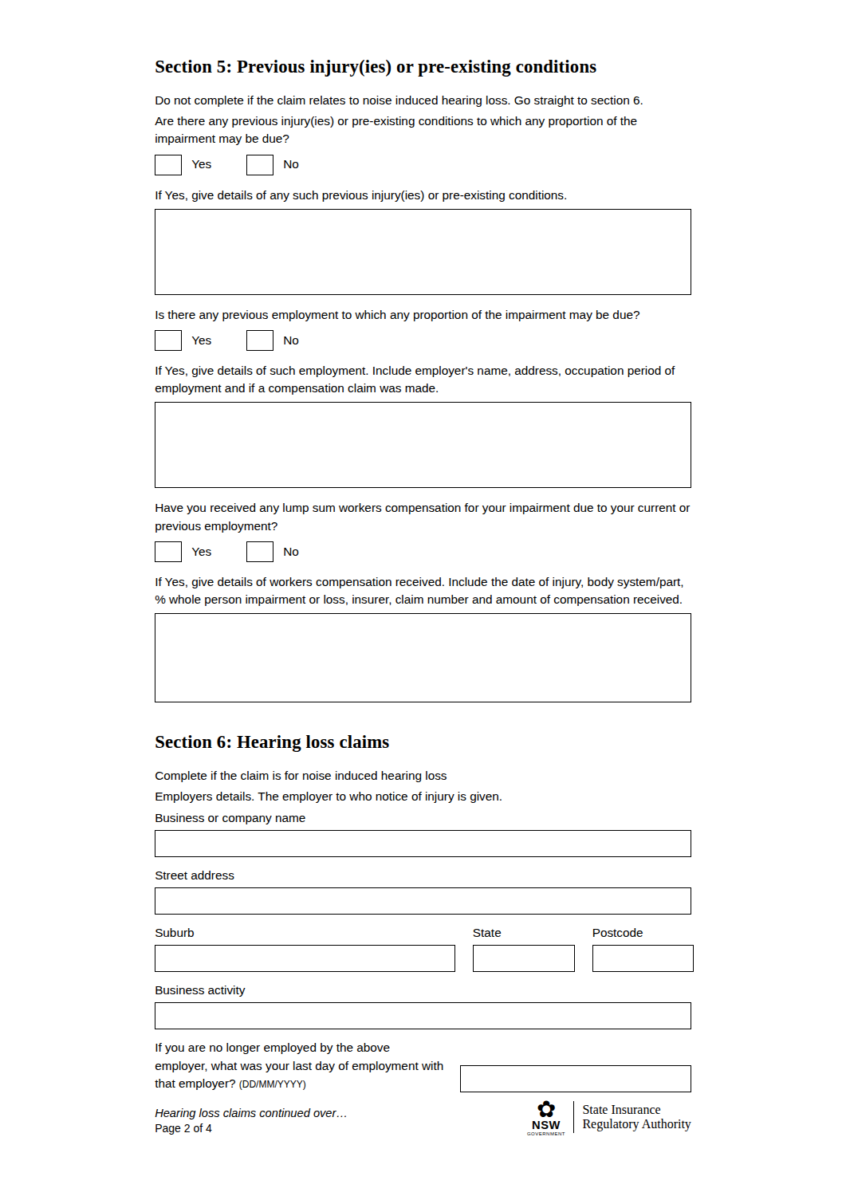Section 5: Previous injury(ies) or pre-existing conditions
Do not complete if the claim relates to noise induced hearing loss. Go straight to section 6.
Are there any previous injury(ies) or pre-existing conditions to which any proportion of the impairment may be due?
Yes No
If Yes, give details of any such previous injury(ies) or pre-existing conditions.
Is there any previous employment to which any proportion of the impairment may be due?
Yes No
If Yes, give details of such employment. Include employer's name, address, occupation period of employment and if a compensation claim was made.
Have you received any lump sum workers compensation for your impairment due to your current or previous employment?
Yes No
If Yes, give details of workers compensation received. Include the date of injury, body system/part, % whole person impairment or loss, insurer, claim number and amount of compensation received.
Section 6: Hearing loss claims
Complete if the claim is for noise induced hearing loss
Employers details. The employer to who notice of injury is given.
Business or company name
Street address
Suburb
State
Postcode
Business activity
If you are no longer employed by the above employer, what was your last day of employment with that employer? (DD/MM/YYYY)
Hearing loss claims continued over…
Page 2 of 4
✿ NSW GOVERNMENT
State Insurance
Regulatory Authority